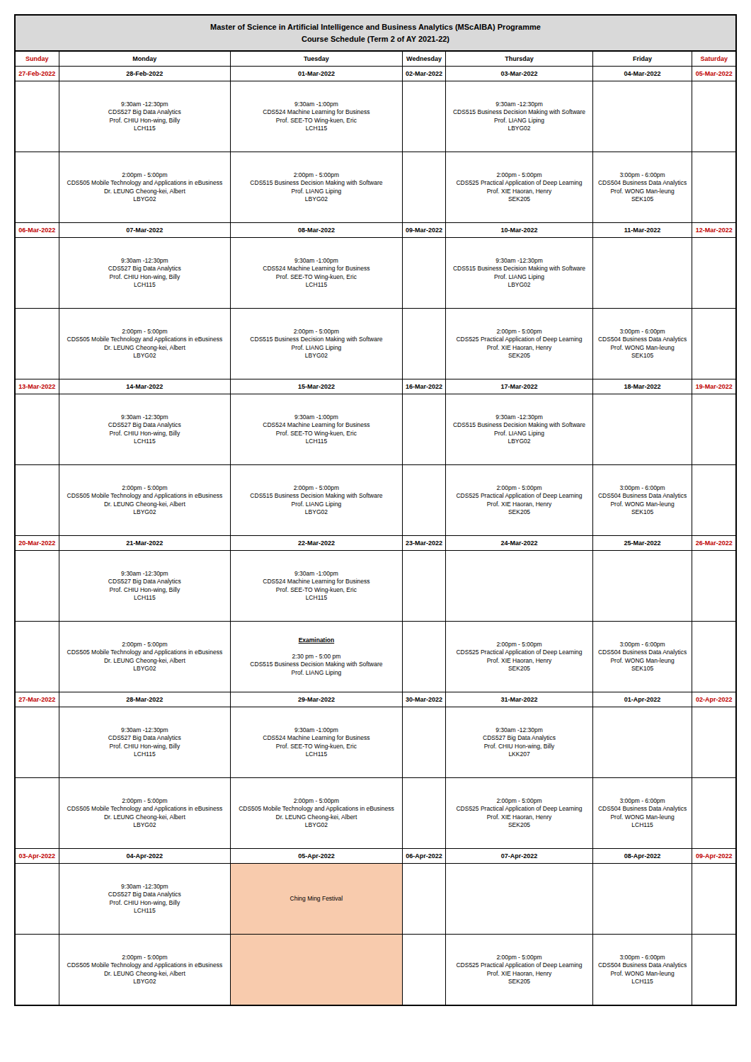Master of Science in Artificial Intelligence and Business Analytics (MScAIBA) Programme Course Schedule (Term 2 of AY 2021-22)
| Sunday | Monday | Tuesday | Wednesday | Thursday | Friday | Saturday |
| --- | --- | --- | --- | --- | --- | --- |
| 27-Feb-2022 | 28-Feb-2022 | 01-Mar-2022 | 02-Mar-2022 | 03-Mar-2022 | 04-Mar-2022 | 05-Mar-2022 |
| | 9:30am -12:30pm CDS527 Big Data Analytics Prof. CHIU Hon-wing, Billy LCH115 | 9:30am -1:00pm CDS524 Machine Learning for Business Prof. SEE-TO Wing-kuen, Eric LCH115 | | 9:30am -12:30pm CDS515 Business Decision Making with Software Prof. LIANG Liping LBYG02 | | |
| | 2:00pm - 5:00pm CDS505 Mobile Technology and Applications in eBusiness Dr. LEUNG Cheong-kei, Albert LBYG02 | 2:00pm - 5:00pm CDS515 Business Decision Making with Software Prof. LIANG Liping LBYG02 | | 2:00pm - 5:00pm CDS525 Practical Application of Deep Learning Prof. XIE Haoran, Henry SEK205 | 3:00pm - 6:00pm CDS504 Business Data Analytics Prof. WONG Man-leung SEK105 | |
| 06-Mar-2022 | 07-Mar-2022 | 08-Mar-2022 | 09-Mar-2022 | 10-Mar-2022 | 11-Mar-2022 | 12-Mar-2022 |
| | 9:30am -12:30pm CDS527 Big Data Analytics Prof. CHIU Hon-wing, Billy LCH115 | 9:30am -1:00pm CDS524 Machine Learning for Business Prof. SEE-TO Wing-kuen, Eric LCH115 | | 9:30am -12:30pm CDS515 Business Decision Making with Software Prof. LIANG Liping LBYG02 | | |
| | 2:00pm - 5:00pm CDS505 Mobile Technology and Applications in eBusiness Dr. LEUNG Cheong-kei, Albert LBYG02 | 2:00pm - 5:00pm CDS515 Business Decision Making with Software Prof. LIANG Liping LBYG02 | | 2:00pm - 5:00pm CDS525 Practical Application of Deep Learning Prof. XIE Haoran, Henry SEK205 | 3:00pm - 6:00pm CDS504 Business Data Analytics Prof. WONG Man-leung SEK105 | |
| 13-Mar-2022 | 14-Mar-2022 | 15-Mar-2022 | 16-Mar-2022 | 17-Mar-2022 | 18-Mar-2022 | 19-Mar-2022 |
| | 9:30am -12:30pm CDS527 Big Data Analytics Prof. CHIU Hon-wing, Billy LCH115 | 9:30am -1:00pm CDS524 Machine Learning for Business Prof. SEE-TO Wing-kuen, Eric LCH115 | | 9:30am -12:30pm CDS515 Business Decision Making with Software Prof. LIANG Liping LBYG02 | | |
| | 2:00pm - 5:00pm CDS505 Mobile Technology and Applications in eBusiness Dr. LEUNG Cheong-kei, Albert LBYG02 | 2:00pm - 5:00pm CDS515 Business Decision Making with Software Prof. LIANG Liping LBYG02 | | 2:00pm - 5:00pm CDS525 Practical Application of Deep Learning Prof. XIE Haoran, Henry SEK205 | 3:00pm - 6:00pm CDS504 Business Data Analytics Prof. WONG Man-leung SEK105 | |
| 20-Mar-2022 | 21-Mar-2022 | 22-Mar-2022 | 23-Mar-2022 | 24-Mar-2022 | 25-Mar-2022 | 26-Mar-2022 |
| | 9:30am -12:30pm CDS527 Big Data Analytics Prof. CHIU Hon-wing, Billy LCH115 | 9:30am -1:00pm CDS524 Machine Learning for Business Prof. SEE-TO Wing-kuen, Eric LCH115 | | | | |
| | 2:00pm - 5:00pm CDS505 Mobile Technology and Applications in eBusiness Dr. LEUNG Cheong-kei, Albert LBYG02 | Examination 2:30 pm - 5:00 pm CDS515 Business Decision Making with Software Prof. LIANG Liping | | 2:00pm - 5:00pm CDS525 Practical Application of Deep Learning Prof. XIE Haoran, Henry SEK205 | 3:00pm - 6:00pm CDS504 Business Data Analytics Prof. WONG Man-leung SEK105 | |
| 27-Mar-2022 | 28-Mar-2022 | 29-Mar-2022 | 30-Mar-2022 | 31-Mar-2022 | 01-Apr-2022 | 02-Apr-2022 |
| | 9:30am -12:30pm CDS527 Big Data Analytics Prof. CHIU Hon-wing, Billy LCH115 | 9:30am -1:00pm CDS524 Machine Learning for Business Prof. SEE-TO Wing-kuen, Eric LCH115 | | 9:30am -12:30pm CDS527 Big Data Analytics Prof. CHIU Hon-wing, Billy LKK207 | | |
| | 2:00pm - 5:00pm CDS505 Mobile Technology and Applications in eBusiness Dr. LEUNG Cheong-kei, Albert LBYG02 | 2:00pm - 5:00pm CDS505 Mobile Technology and Applications in eBusiness Dr. LEUNG Cheong-kei, Albert LBYG02 | | 2:00pm - 5:00pm CDS525 Practical Application of Deep Learning Prof. XIE Haoran, Henry SEK205 | 3:00pm - 6:00pm CDS504 Business Data Analytics Prof. WONG Man-leung LCH115 | |
| 03-Apr-2022 | 04-Apr-2022 | 05-Apr-2022 | 06-Apr-2022 | 07-Apr-2022 | 08-Apr-2022 | 09-Apr-2022 |
| | 9:30am -12:30pm CDS527 Big Data Analytics Prof. CHIU Hon-wing, Billy LCH115 | Ching Ming Festival | | | | |
| | 2:00pm - 5:00pm CDS505 Mobile Technology and Applications in eBusiness Dr. LEUNG Cheong-kei, Albert LBYG02 | | | 2:00pm - 5:00pm CDS525 Practical Application of Deep Learning Prof. XIE Haoran, Henry SEK205 | 3:00pm - 6:00pm CDS504 Business Data Analytics Prof. WONG Man-leung LCH115 | |